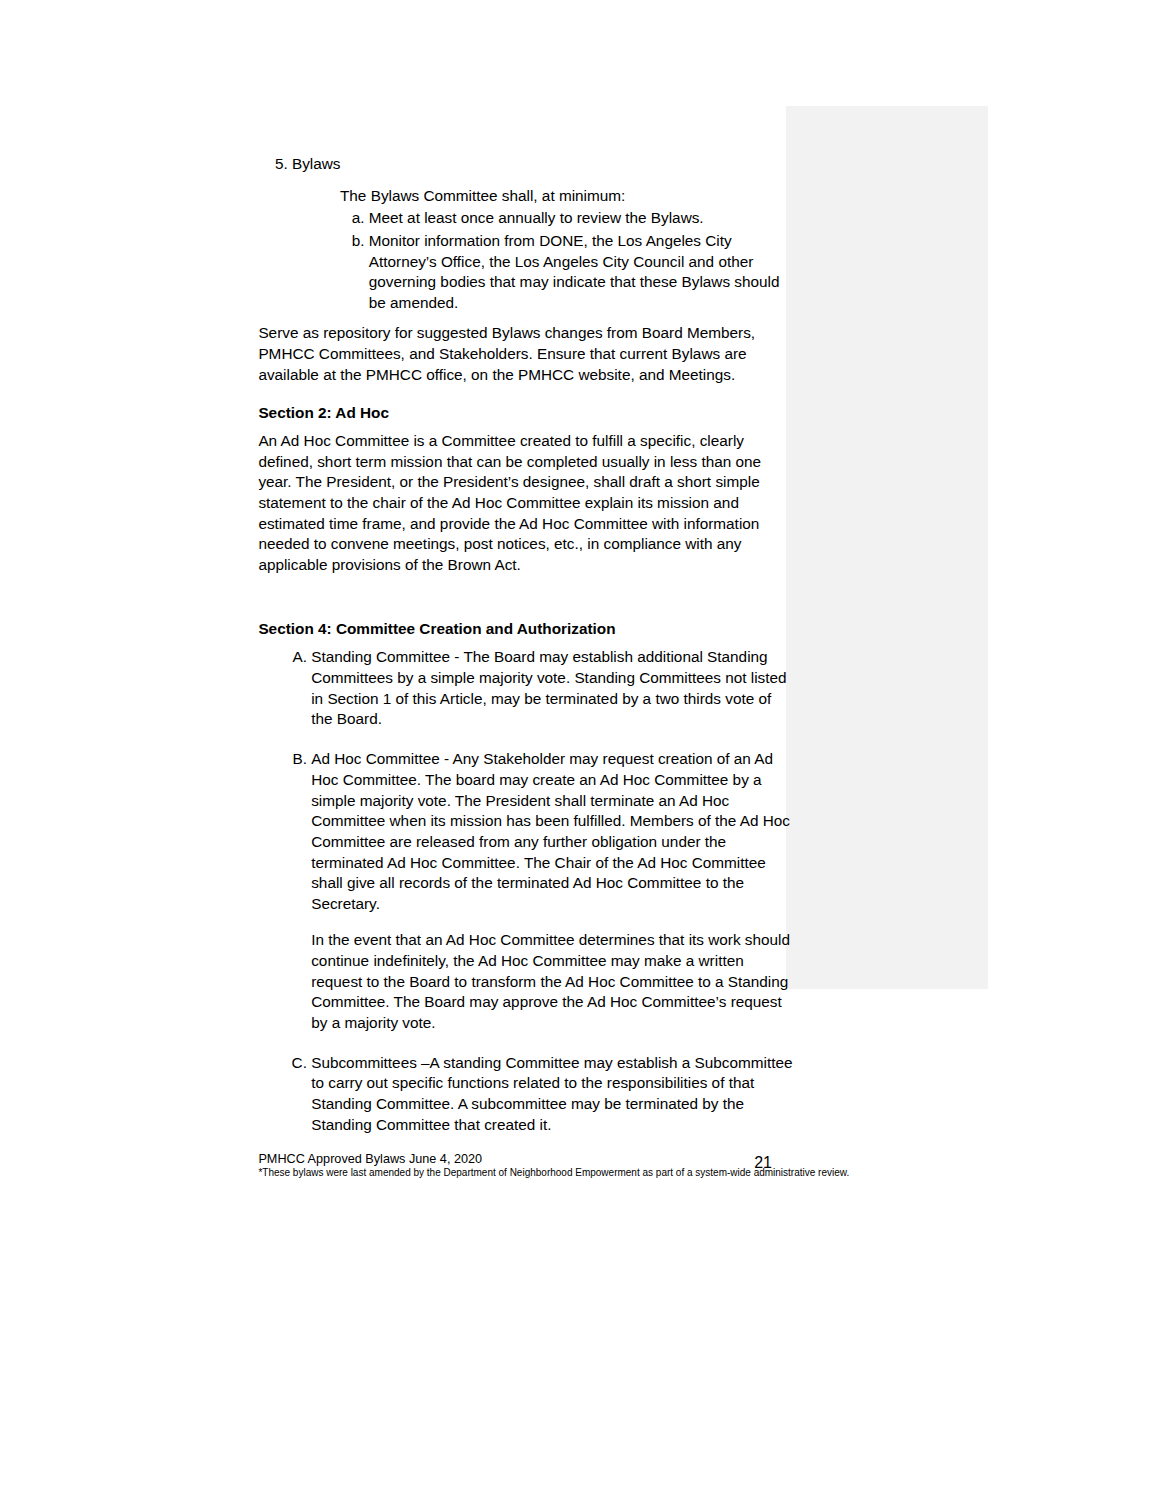Bylaws
The Bylaws Committee shall, at minimum:
Meet at least once annually to review the Bylaws.
Monitor information from DONE, the Los Angeles City Attorney’s Office, the Los Angeles City Council and other governing bodies that may indicate that these Bylaws should be amended.
Serve as repository for suggested Bylaws changes from Board Members, PMHCC Committees, and Stakeholders. Ensure that current Bylaws are available at the PMHCC office, on the PMHCC website, and Meetings.
Section 2: Ad Hoc
An Ad Hoc Committee is a Committee created to fulfill a specific, clearly defined, short term mission that can be completed usually in less than one year. The President, or the President’s designee, shall draft a short simple statement to the chair of the Ad Hoc Committee explain its mission and estimated time frame, and provide the Ad Hoc Committee with information needed to convene meetings, post notices, etc., in compliance with any applicable provisions of the Brown Act.
Section 4: Committee Creation and Authorization
Standing Committee - The Board may establish additional Standing Committees by a simple majority vote. Standing Committees not listed in Section 1 of this Article, may be terminated by a two thirds vote of the Board.
Ad Hoc Committee - Any Stakeholder may request creation of an Ad Hoc Committee. The board may create an Ad Hoc Committee by a simple majority vote. The President shall terminate an Ad Hoc Committee when its mission has been fulfilled. Members of the Ad Hoc Committee are released from any further obligation under the terminated Ad Hoc Committee. The Chair of the Ad Hoc Committee shall give all records of the terminated Ad Hoc Committee to the Secretary.
In the event that an Ad Hoc Committee determines that its work should continue indefinitely, the Ad Hoc Committee may make a written request to the Board to transform the Ad Hoc Committee to a Standing Committee. The Board may approve the Ad Hoc Committee’s request by a majority vote.
Subcommittees –A standing Committee may establish a Subcommittee to carry out specific functions related to the responsibilities of that Standing Committee. A subcommittee may be terminated by the Standing Committee that created it.
PMHCC Approved Bylaws June 4, 2020
*These bylaws were last amended by the Department of Neighborhood Empowerment as part of a system-wide administrative review.
21